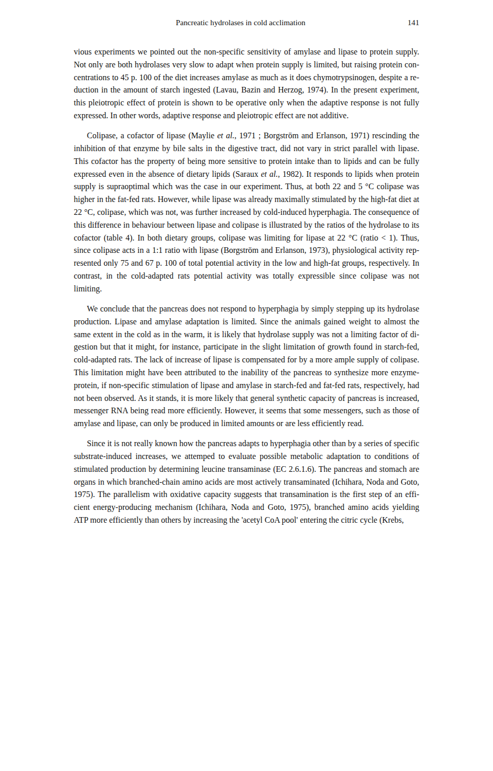Pancreatic hydrolases in cold acclimation 141
vious experiments we pointed out the non-specific sensitivity of amylase and lipase to protein supply. Not only are both hydrolases very slow to adapt when protein supply is limited, but raising protein concentrations to 45 p. 100 of the diet increases amylase as much as it does chymotrypsinogen, despite a reduction in the amount of starch ingested (Lavau, Bazin and Herzog, 1974). In the present experiment, this pleiotropic effect of protein is shown to be operative only when the adaptive response is not fully expressed. In other words, adaptive response and pleiotropic effect are not additive.
Colipase, a cofactor of lipase (Maylie et al., 1971 ; Borgström and Erlanson, 1971) rescinding the inhibition of that enzyme by bile salts in the digestive tract, did not vary in strict parallel with lipase. This cofactor has the property of being more sensitive to protein intake than to lipids and can be fully expressed even in the absence of dietary lipids (Saraux et al., 1982). It responds to lipids when protein supply is supraoptimal which was the case in our experiment. Thus, at both 22 and 5 °C colipase was higher in the fat-fed rats. However, while lipase was already maximally stimulated by the high-fat diet at 22 °C, colipase, which was not, was further increased by cold-induced hyperphagia. The consequence of this difference in behaviour between lipase and colipase is illustrated by the ratios of the hydrolase to its cofactor (table 4). In both dietary groups, colipase was limiting for lipase at 22 °C (ratio < 1). Thus, since colipase acts in a 1:1 ratio with lipase (Borgström and Erlanson, 1973), physiological activity represented only 75 and 67 p. 100 of total potential activity in the low and high-fat groups, respectively. In contrast, in the cold-adapted rats potential activity was totally expressible since colipase was not limiting.
We conclude that the pancreas does not respond to hyperphagia by simply stepping up its hydrolase production. Lipase and amylase adaptation is limited. Since the animals gained weight to almost the same extent in the cold as in the warm, it is likely that hydrolase supply was not a limiting factor of digestion but that it might, for instance, participate in the slight limitation of growth found in starch-fed, cold-adapted rats. The lack of increase of lipase is compensated for by a more ample supply of colipase. This limitation might have been attributed to the inability of the pancreas to synthesize more enzyme-protein, if non-specific stimulation of lipase and amylase in starch-fed and fat-fed rats, respectively, had not been observed. As it stands, it is more likely that general synthetic capacity of pancreas is increased, messenger RNA being read more efficiently. However, it seems that some messengers, such as those of amylase and lipase, can only be produced in limited amounts or are less efficiently read.
Since it is not really known how the pancreas adapts to hyperphagia other than by a series of specific substrate-induced increases, we attemped to evaluate possible metabolic adaptation to conditions of stimulated production by determining leucine transaminase (EC 2.6.1.6). The pancreas and stomach are organs in which branched-chain amino acids are most actively transaminated (Ichihara, Noda and Goto, 1975). The parallelism with oxidative capacity suggests that transamination is the first step of an efficient energy-producing mechanism (Ichihara, Noda and Goto, 1975), branched amino acids yielding ATP more efficiently than others by increasing the 'acetyl CoA pool' entering the citric cycle (Krebs,